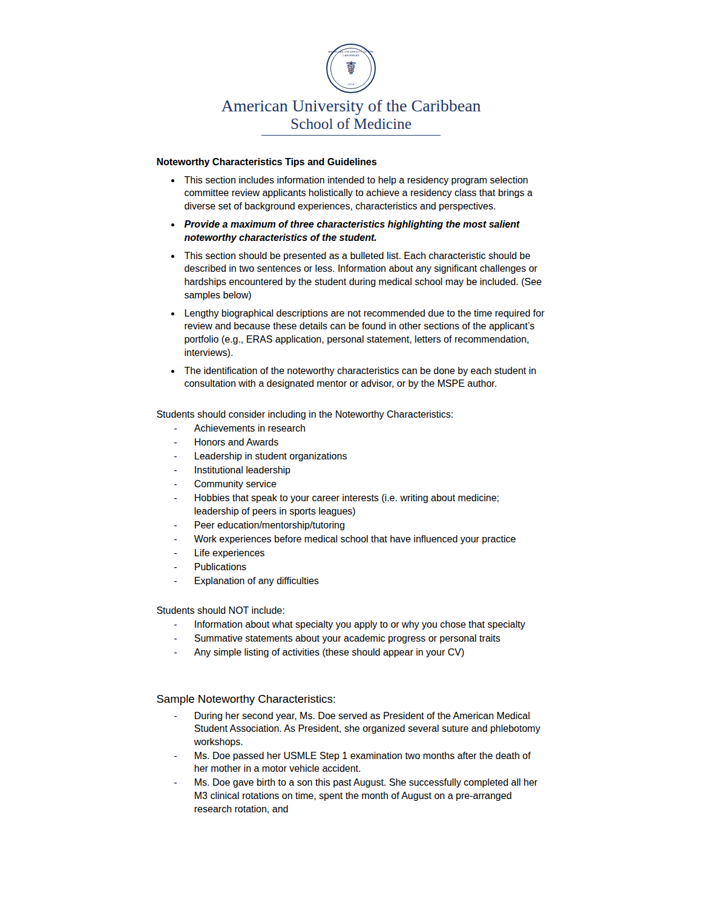AMERICAN UNIVERSITY OF THE CARIBBEAN ☤ 1978
American University of the Caribbean
School of Medicine
Noteworthy Characteristics Tips and Guidelines
This section includes information intended to help a residency program selection committee review applicants holistically to achieve a residency class that brings a diverse set of background experiences, characteristics and perspectives.
Provide a maximum of three characteristics highlighting the most salient noteworthy characteristics of the student.
This section should be presented as a bulleted list. Each characteristic should be described in two sentences or less. Information about any significant challenges or hardships encountered by the student during medical school may be included. (See samples below)
Lengthy biographical descriptions are not recommended due to the time required for review and because these details can be found in other sections of the applicant’s portfolio (e.g., ERAS application, personal statement, letters of recommendation, interviews).
The identification of the noteworthy characteristics can be done by each student in consultation with a designated mentor or advisor, or by the MSPE author.
Students should consider including in the Noteworthy Characteristics:
Achievements in research
Honors and Awards
Leadership in student organizations
Institutional leadership
Community service
Hobbies that speak to your career interests (i.e. writing about medicine; leadership of peers in sports leagues)
Peer education/mentorship/tutoring
Work experiences before medical school that have influenced your practice
Life experiences
Publications
Explanation of any difficulties
Students should NOT include:
Information about what specialty you apply to or why you chose that specialty
Summative statements about your academic progress or personal traits
Any simple listing of activities (these should appear in your CV)
Sample Noteworthy Characteristics:
During her second year, Ms. Doe served as President of the American Medical Student Association. As President, she organized several suture and phlebotomy workshops.
Ms. Doe passed her USMLE Step 1 examination two months after the death of her mother in a motor vehicle accident.
Ms. Doe gave birth to a son this past August. She successfully completed all her M3 clinical rotations on time, spent the month of August on a pre-arranged research rotation, and